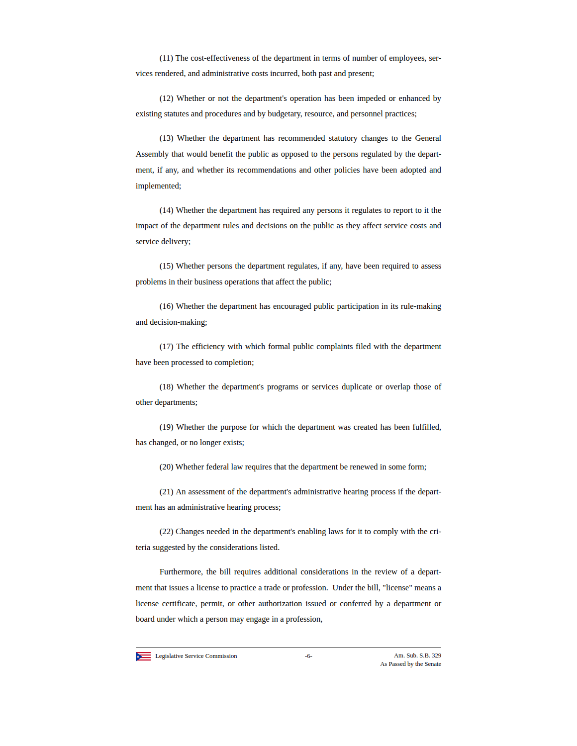(11) The cost-effectiveness of the department in terms of number of employees, services rendered, and administrative costs incurred, both past and present;
(12) Whether or not the department's operation has been impeded or enhanced by existing statutes and procedures and by budgetary, resource, and personnel practices;
(13) Whether the department has recommended statutory changes to the General Assembly that would benefit the public as opposed to the persons regulated by the department, if any, and whether its recommendations and other policies have been adopted and implemented;
(14) Whether the department has required any persons it regulates to report to it the impact of the department rules and decisions on the public as they affect service costs and service delivery;
(15) Whether persons the department regulates, if any, have been required to assess problems in their business operations that affect the public;
(16) Whether the department has encouraged public participation in its rule-making and decision-making;
(17) The efficiency with which formal public complaints filed with the department have been processed to completion;
(18) Whether the department's programs or services duplicate or overlap those of other departments;
(19) Whether the purpose for which the department was created has been fulfilled, has changed, or no longer exists;
(20) Whether federal law requires that the department be renewed in some form;
(21) An assessment of the department's administrative hearing process if the department has an administrative hearing process;
(22) Changes needed in the department's enabling laws for it to comply with the criteria suggested by the considerations listed.
Furthermore, the bill requires additional considerations in the review of a department that issues a license to practice a trade or profession. Under the bill, "license" means a license certificate, permit, or other authorization issued or conferred by a department or board under which a person may engage in a profession,
Legislative Service Commission
-6-
Am. Sub. S.B. 329 As Passed by the Senate